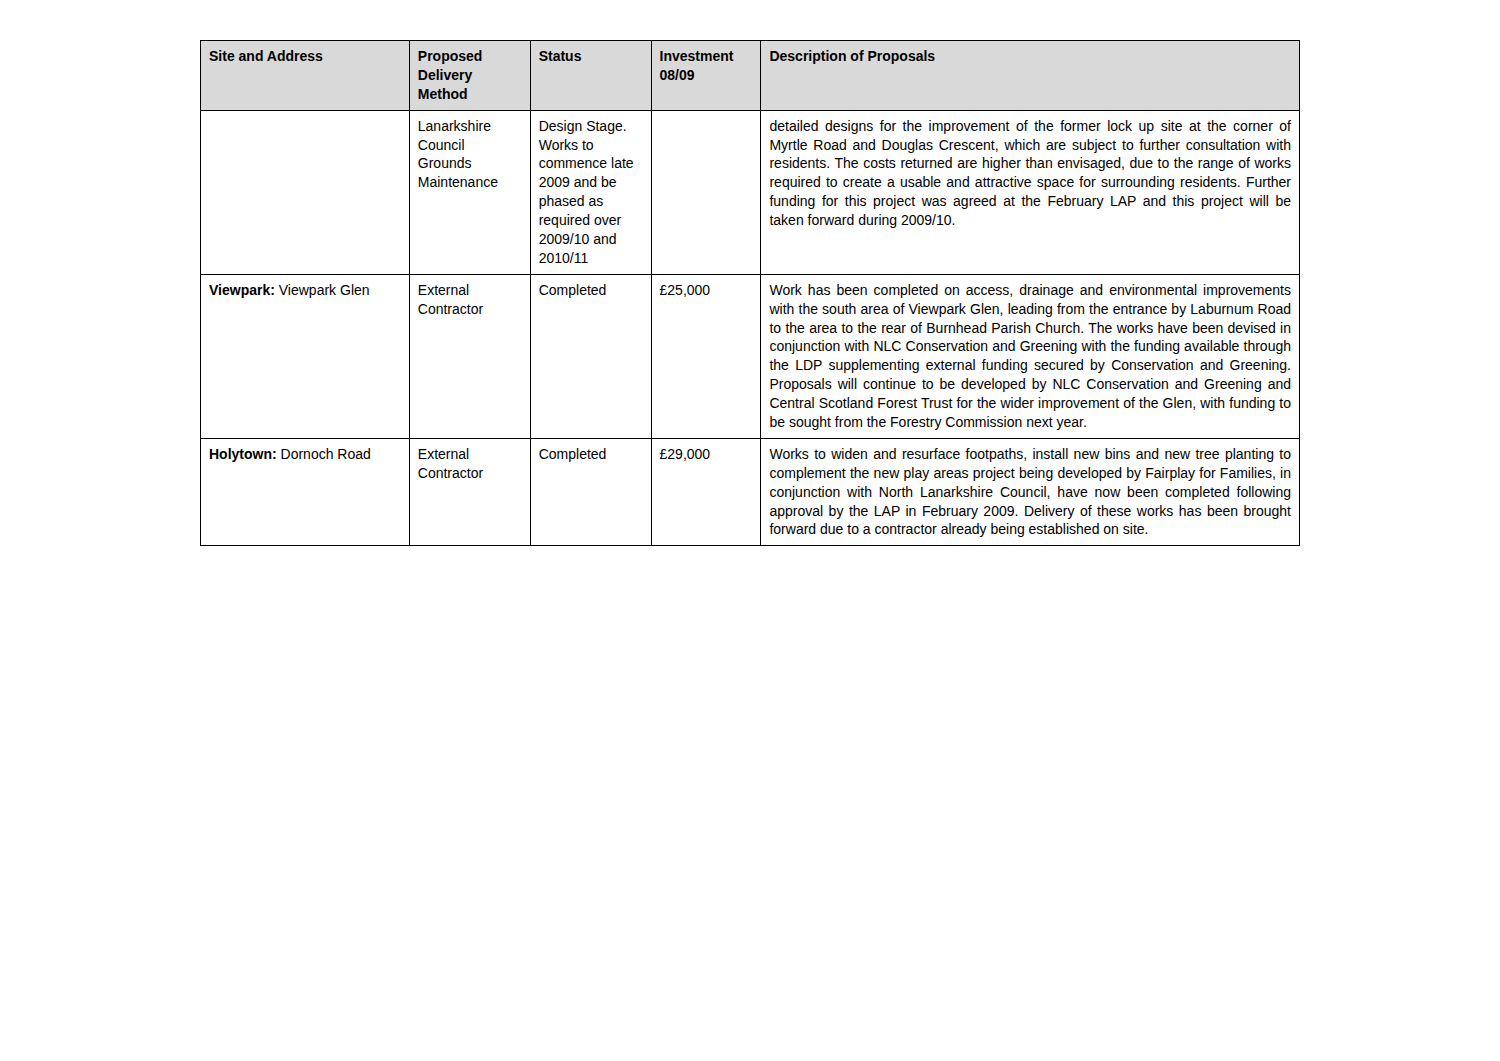| Site and Address | Proposed Delivery Method | Status | Investment 08/09 | Description of Proposals |
| --- | --- | --- | --- | --- |
| | Lanarkshire Council Grounds Maintenance | Design Stage. Works to commence late 2009 and be phased as required over 2009/10 and 2010/11 | | detailed designs for the improvement of the former lock up site at the corner of Myrtle Road and Douglas Crescent, which are subject to further consultation with residents. The costs returned are higher than envisaged, due to the range of works required to create a usable and attractive space for surrounding residents. Further funding for this project was agreed at the February LAP and this project will be taken forward during 2009/10. |
| Viewpark: Viewpark Glen | External Contractor | Completed | £25,000 | Work has been completed on access, drainage and environmental improvements with the south area of Viewpark Glen, leading from the entrance by Laburnum Road to the area to the rear of Burnhead Parish Church. The works have been devised in conjunction with NLC Conservation and Greening with the funding available through the LDP supplementing external funding secured by Conservation and Greening. Proposals will continue to be developed by NLC Conservation and Greening and Central Scotland Forest Trust for the wider improvement of the Glen, with funding to be sought from the Forestry Commission next year. |
| Holytown: Dornoch Road | External Contractor | Completed | £29,000 | Works to widen and resurface footpaths, install new bins and new tree planting to complement the new play areas project being developed by Fairplay for Families, in conjunction with North Lanarkshire Council, have now been completed following approval by the LAP in February 2009. Delivery of these works has been brought forward due to a contractor already being established on site. |